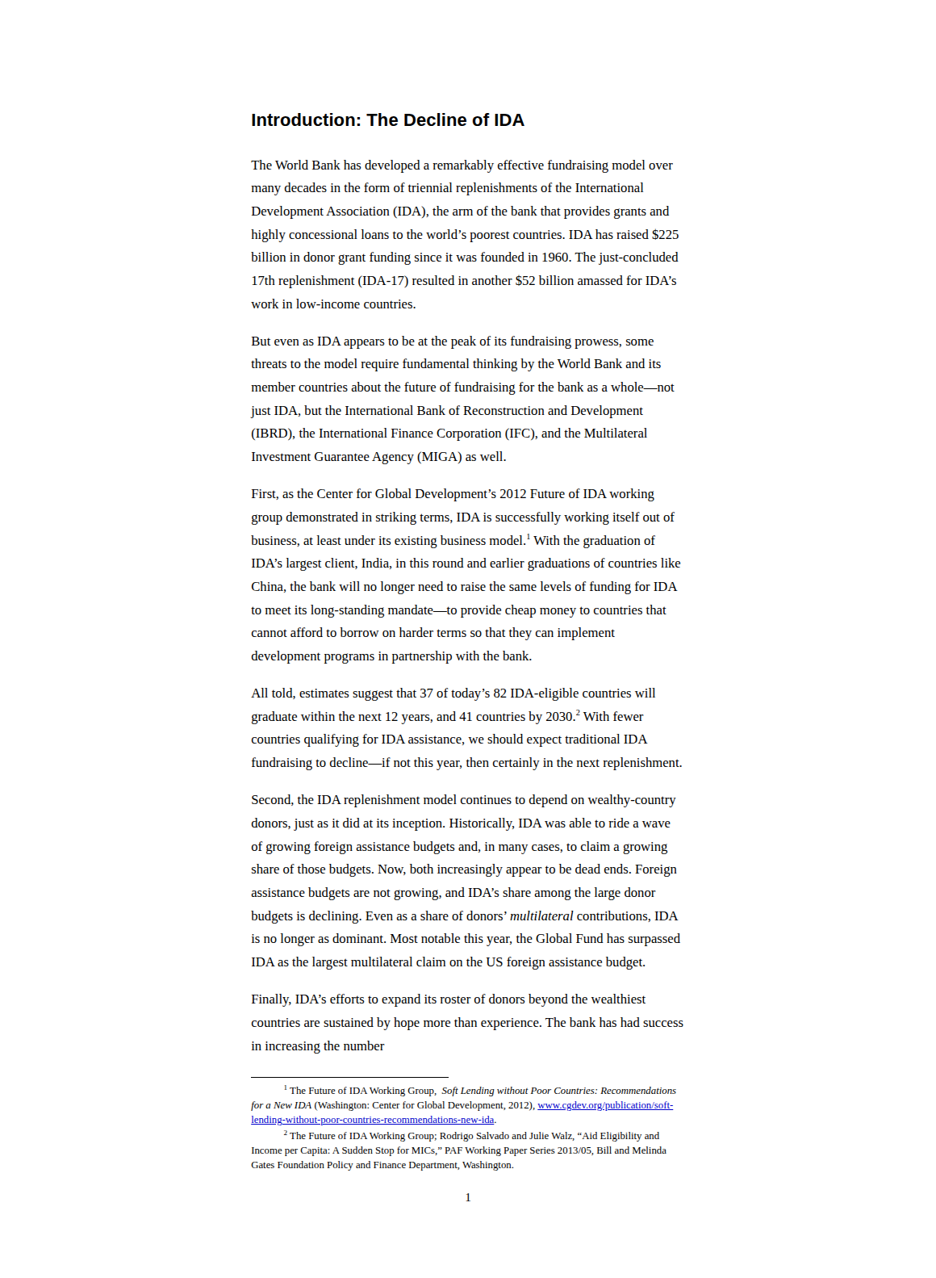Introduction: The Decline of IDA
The World Bank has developed a remarkably effective fundraising model over many decades in the form of triennial replenishments of the International Development Association (IDA), the arm of the bank that provides grants and highly concessional loans to the world’s poorest countries. IDA has raised $225 billion in donor grant funding since it was founded in 1960. The just-concluded 17th replenishment (IDA-17) resulted in another $52 billion amassed for IDA’s work in low-income countries.
But even as IDA appears to be at the peak of its fundraising prowess, some threats to the model require fundamental thinking by the World Bank and its member countries about the future of fundraising for the bank as a whole—not just IDA, but the International Bank of Reconstruction and Development (IBRD), the International Finance Corporation (IFC), and the Multilateral Investment Guarantee Agency (MIGA) as well.
First, as the Center for Global Development’s 2012 Future of IDA working group demonstrated in striking terms, IDA is successfully working itself out of business, at least under its existing business model.1 With the graduation of IDA’s largest client, India, in this round and earlier graduations of countries like China, the bank will no longer need to raise the same levels of funding for IDA to meet its long-standing mandate—to provide cheap money to countries that cannot afford to borrow on harder terms so that they can implement development programs in partnership with the bank.
All told, estimates suggest that 37 of today’s 82 IDA-eligible countries will graduate within the next 12 years, and 41 countries by 2030.2 With fewer countries qualifying for IDA assistance, we should expect traditional IDA fundraising to decline—if not this year, then certainly in the next replenishment.
Second, the IDA replenishment model continues to depend on wealthy-country donors, just as it did at its inception. Historically, IDA was able to ride a wave of growing foreign assistance budgets and, in many cases, to claim a growing share of those budgets. Now, both increasingly appear to be dead ends. Foreign assistance budgets are not growing, and IDA’s share among the large donor budgets is declining. Even as a share of donors’ multilateral contributions, IDA is no longer as dominant. Most notable this year, the Global Fund has surpassed IDA as the largest multilateral claim on the US foreign assistance budget.
Finally, IDA’s efforts to expand its roster of donors beyond the wealthiest countries are sustained by hope more than experience. The bank has had success in increasing the number
1 The Future of IDA Working Group, Soft Lending without Poor Countries: Recommendations for a New IDA (Washington: Center for Global Development, 2012), www.cgdev.org/publication/soft-lending-without-poor-countries-recommendations-new-ida.
2 The Future of IDA Working Group; Rodrigo Salvado and Julie Walz, “Aid Eligibility and Income per Capita: A Sudden Stop for MICs,” PAF Working Paper Series 2013/05, Bill and Melinda Gates Foundation Policy and Finance Department, Washington.
1